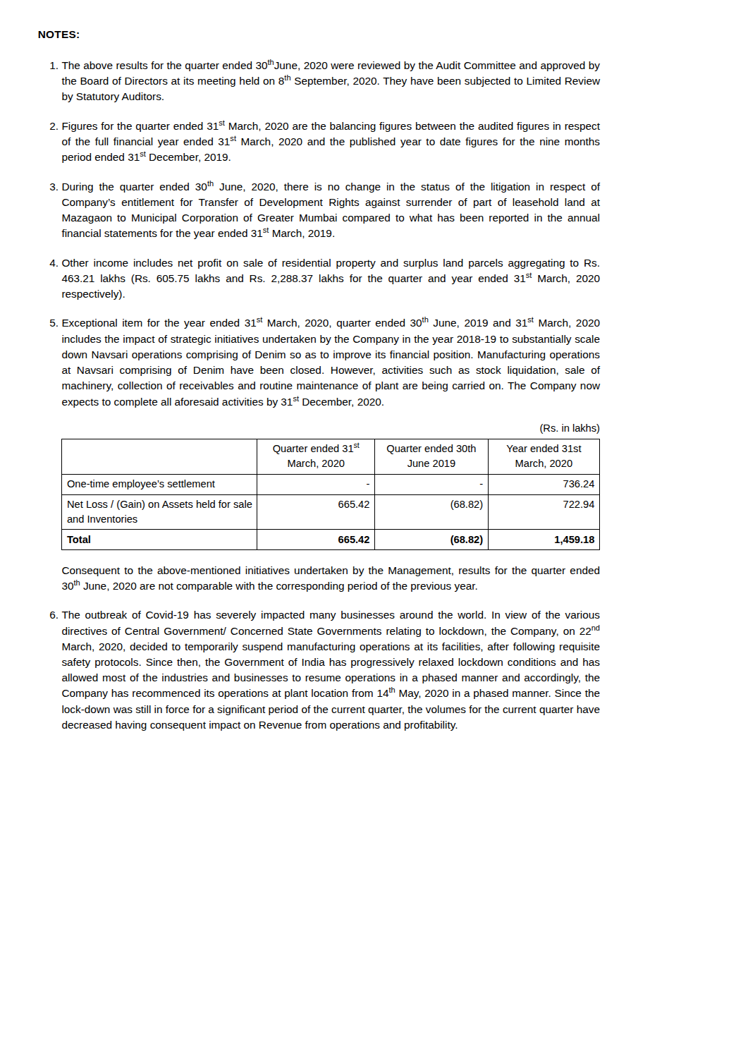NOTES:
The above results for the quarter ended 30thJune, 2020 were reviewed by the Audit Committee and approved by the Board of Directors at its meeting held on 8th September, 2020. They have been subjected to Limited Review by Statutory Auditors.
Figures for the quarter ended 31st March, 2020 are the balancing figures between the audited figures in respect of the full financial year ended 31st March, 2020 and the published year to date figures for the nine months period ended 31st December, 2019.
During the quarter ended 30th June, 2020, there is no change in the status of the litigation in respect of Company’s entitlement for Transfer of Development Rights against surrender of part of leasehold land at Mazagaon to Municipal Corporation of Greater Mumbai compared to what has been reported in the annual financial statements for the year ended 31st March, 2019.
Other income includes net profit on sale of residential property and surplus land parcels aggregating to Rs. 463.21 lakhs (Rs. 605.75 lakhs and Rs. 2,288.37 lakhs for the quarter and year ended 31st March, 2020 respectively).
Exceptional item for the year ended 31st March, 2020, quarter ended 30th June, 2019 and 31st March, 2020 includes the impact of strategic initiatives undertaken by the Company in the year 2018-19 to substantially scale down Navsari operations comprising of Denim so as to improve its financial position. Manufacturing operations at Navsari comprising of Denim have been closed. However, activities such as stock liquidation, sale of machinery, collection of receivables and routine maintenance of plant are being carried on. The Company now expects to complete all aforesaid activities by 31st December, 2020.
(Rs. in lakhs)
| | Quarter ended 31 st March, 2020 | Quarter ended 30th June 2019 | Year ended 31st March, 2020 |
| --- | --- | --- | --- |
| One-time employee’s settlement | - | - | 736.24 |
| Net Loss / (Gain) on Assets held for sale and Inventories | 665.42 | (68.82) | 722.94 |
| Total | 665.42 | (68.82) | 1,459.18 |
Consequent to the above-mentioned initiatives undertaken by the Management, results for the quarter ended 30th June, 2020 are not comparable with the corresponding period of the previous year.
The outbreak of Covid-19 has severely impacted many businesses around the world. In view of the various directives of Central Government/ Concerned State Governments relating to lockdown, the Company, on 22nd March, 2020, decided to temporarily suspend manufacturing operations at its facilities, after following requisite safety protocols. Since then, the Government of India has progressively relaxed lockdown conditions and has allowed most of the industries and businesses to resume operations in a phased manner and accordingly, the Company has recommenced its operations at plant location from 14th May, 2020 in a phased manner. Since the lock-down was still in force for a significant period of the current quarter, the volumes for the current quarter have decreased having consequent impact on Revenue from operations and profitability.